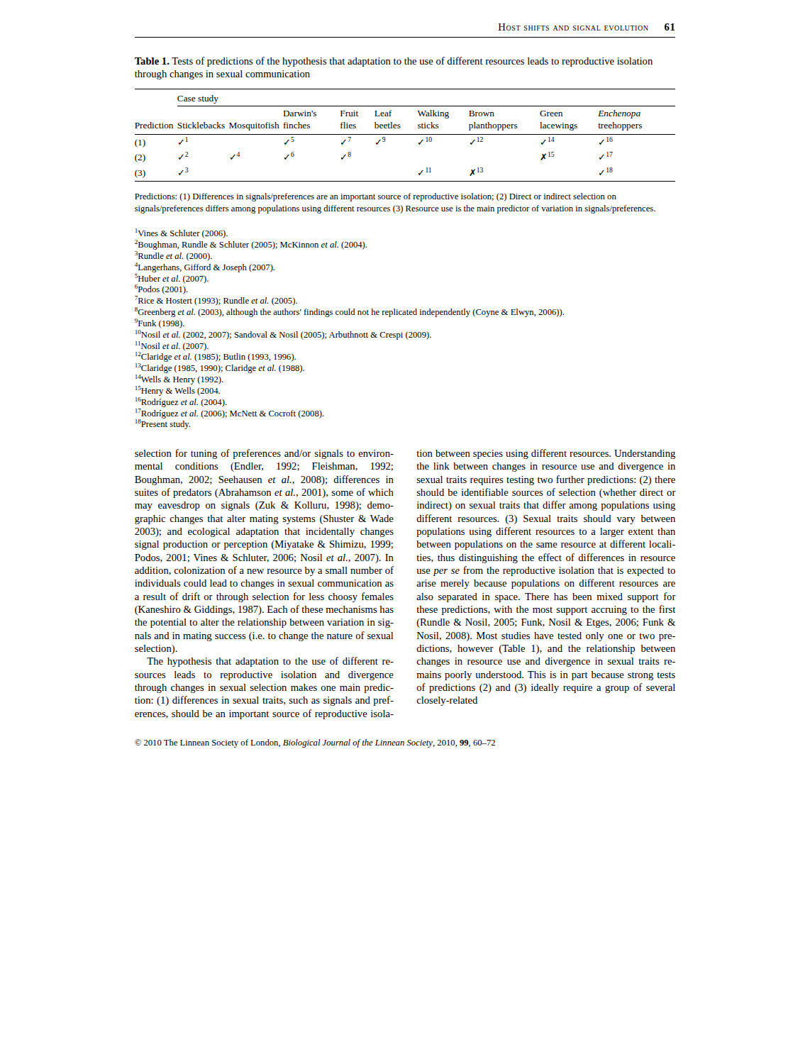Host shifts and signal evolution 61
Table 1. Tests of predictions of the hypothesis that adaptation to the use of different resources leads to reproductive isolation through changes in sexual communication
| | Case study |
| --- | --- |
| Prediction | Sticklebacks | Mosquitofish | Darwin's finches | Fruit flies | Leaf beetles | Walking sticks | Brown planthoppers | Green lacewings | Enchenopa treehoppers |
| (1) | 1 | | 5 | 7 | 9 | 10 | 12 | 14 | 16 |
| (2) | 2 | 4 | 6 | 8 | | | | 15 | 17 |
| (3) | 3 | | | | | 11 | 13 | | 18 |
Predictions: (1) Differences in signals/preferences are an important source of reproductive isolation; (2) Direct or indirect selection on signals/preferences differs among populations using different resources (3) Resource use is the main predictor of variation in signals/preferences.
1Vines & Schluter (2006).
2Boughman, Rundle & Schluter (2005); McKinnon et al. (2004).
3Rundle et al. (2000).
4Langerhans, Gifford & Joseph (2007).
5Huber et al. (2007).
6Podos (2001).
7Rice & Hostert (1993); Rundle et al. (2005).
8Greenberg et al. (2003), although the authors' findings could not he replicated independently (Coyne & Elwyn, 2006)).
9Funk (1998).
10Nosil et al. (2002, 2007); Sandoval & Nosil (2005); Arbuthnott & Crespi (2009).
11Nosil et al. (2007).
12Claridge et al. (1985); Butlin (1993, 1996).
13Claridge (1985, 1990); Claridge et al. (1988).
14Wells & Henry (1992).
15Henry & Wells (2004.
16Rodríguez et al. (2004).
17Rodríguez et al. (2006); McNett & Cocroft (2008).
18Present study.
selection for tuning of preferences and/or signals to environmental conditions (Endler, 1992; Fleishman, 1992; Boughman, 2002; Seehausen et al., 2008); differences in suites of predators (Abrahamson et al., 2001), some of which may eavesdrop on signals (Zuk & Kolluru, 1998); demographic changes that alter mating systems (Shuster & Wade 2003); and ecological adaptation that incidentally changes signal production or perception (Miyatake & Shimizu, 1999; Podos, 2001; Vines & Schluter, 2006; Nosil et al., 2007). In addition, colonization of a new resource by a small number of individuals could lead to changes in sexual communication as a result of drift or through selection for less choosy females (Kaneshiro & Giddings, 1987). Each of these mechanisms has the potential to alter the relationship between variation in signals and in mating success (i.e. to change the nature of sexual selection).
The hypothesis that adaptation to the use of different resources leads to reproductive isolation and divergence through changes in sexual selection makes one main prediction: (1) differences in sexual traits, such as signals and preferences, should be an important source of reproductive isolation between species using different resources. Understanding the link between changes in resource use and divergence in sexual traits requires testing two further predictions: (2) there should be identifiable sources of selection (whether direct or indirect) on sexual traits that differ among populations using different resources. (3) Sexual traits should vary between populations using different resources to a larger extent than between populations on the same resource at different localities, thus distinguishing the effect of differences in resource use per se from the reproductive isolation that is expected to arise merely because populations on different resources are also separated in space. There has been mixed support for these predictions, with the most support accruing to the first (Rundle & Nosil, 2005; Funk, Nosil & Etges, 2006; Funk & Nosil, 2008). Most studies have tested only one or two predictions, however (Table 1), and the relationship between changes in resource use and divergence in sexual traits remains poorly understood. This is in part because strong tests of predictions (2) and (3) ideally require a group of several closely-related
© 2010 The Linnean Society of London, Biological Journal of the Linnean Society, 2010, 99, 60–72